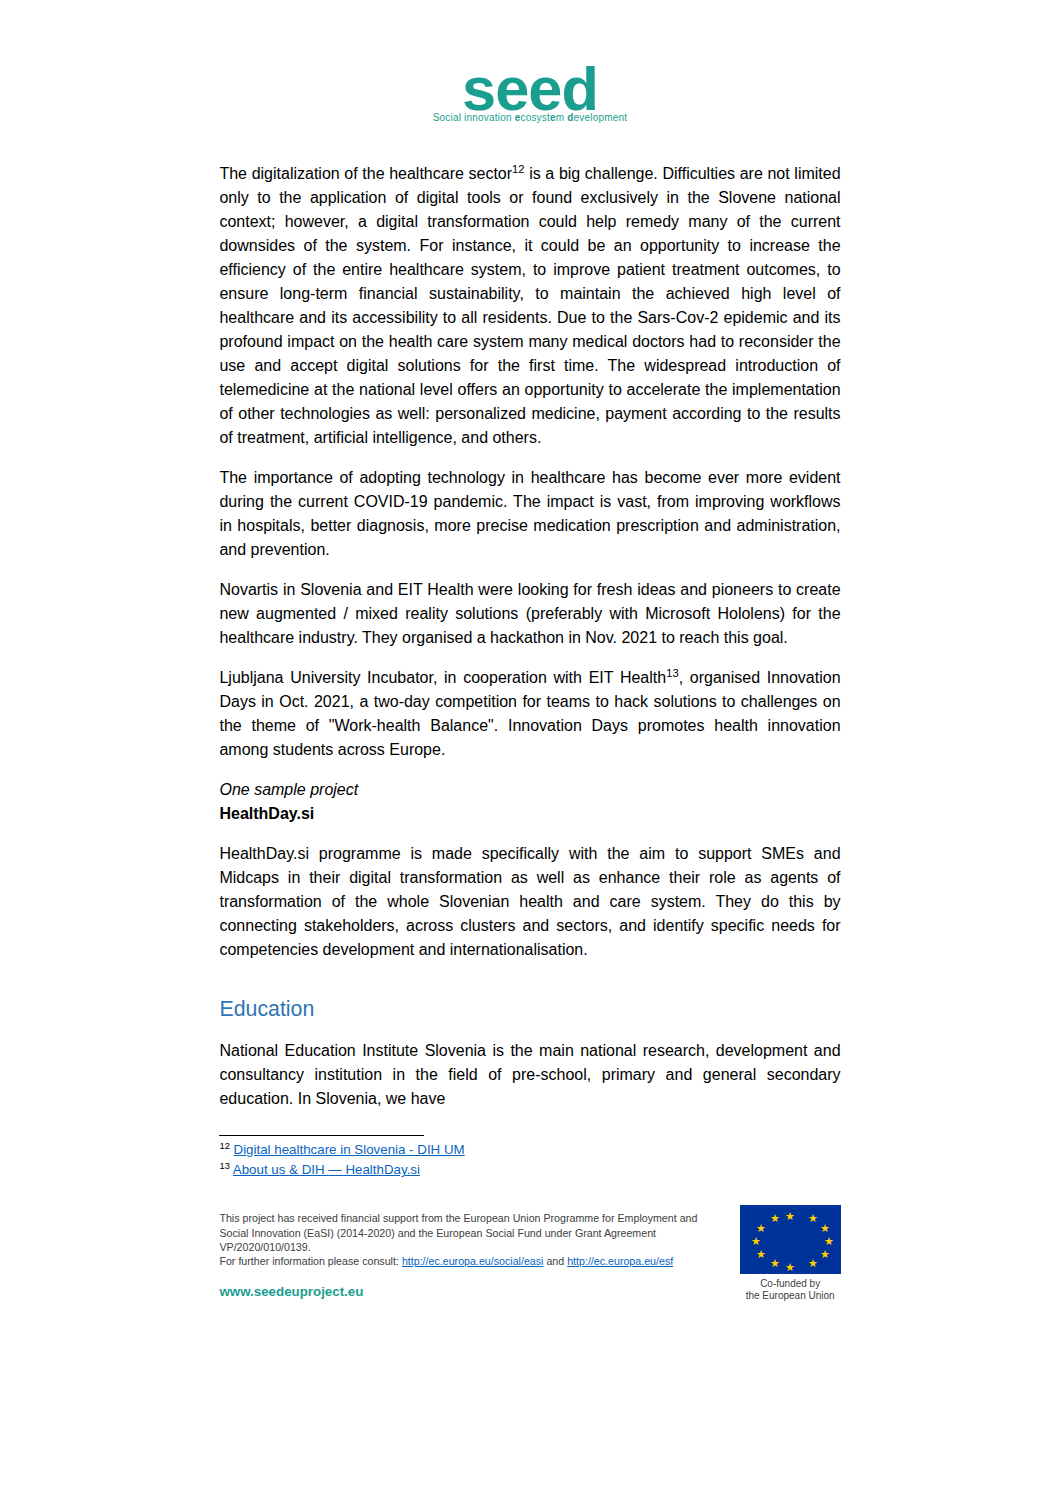seed
Social innovation ecosystem development
The digitalization of the healthcare sector12 is a big challenge. Difficulties are not limited only to the application of digital tools or found exclusively in the Slovene national context; however, a digital transformation could help remedy many of the current downsides of the system. For instance, it could be an opportunity to increase the efficiency of the entire healthcare system, to improve patient treatment outcomes, to ensure long-term financial sustainability, to maintain the achieved high level of healthcare and its accessibility to all residents. Due to the Sars-Cov-2 epidemic and its profound impact on the health care system many medical doctors had to reconsider the use and accept digital solutions for the first time. The widespread introduction of telemedicine at the national level offers an opportunity to accelerate the implementation of other technologies as well: personalized medicine, payment according to the results of treatment, artificial intelligence, and others.
The importance of adopting technology in healthcare has become ever more evident during the current COVID-19 pandemic. The impact is vast, from improving workflows in hospitals, better diagnosis, more precise medication prescription and administration, and prevention.
Novartis in Slovenia and EIT Health were looking for fresh ideas and pioneers to create new augmented / mixed reality solutions (preferably with Microsoft Hololens) for the healthcare industry. They organised a hackathon in Nov. 2021 to reach this goal.
Ljubljana University Incubator, in cooperation with EIT Health13, organised Innovation Days in Oct. 2021, a two-day competition for teams to hack solutions to challenges on the theme of "Work-health Balance". Innovation Days promotes health innovation among students across Europe.
One sample project
HealthDay.si
HealthDay.si programme is made specifically with the aim to support SMEs and Midcaps in their digital transformation as well as enhance their role as agents of transformation of the whole Slovenian health and care system. They do this by connecting stakeholders, across clusters and sectors, and identify specific needs for competencies development and internationalisation.
Education
National Education Institute Slovenia is the main national research, development and consultancy institution in the field of pre-school, primary and general secondary education. In Slovenia, we have
12 Digital healthcare in Slovenia - DIH UM
13 About us & DIH — HealthDay.si
This project has received financial support from the European Union Programme for Employment and Social Innovation (EaSI) (2014-2020) and the European Social Fund under Grant Agreement VP/2020/010/0139.
For further information please consult: http://ec.europa.eu/social/easi and http://ec.europa.eu/esf
www.seedeuproject.eu
★ ★ ★ ★ ★ ★ ★ ★ ★ ★ ★ ★
Co-funded by
the European Union